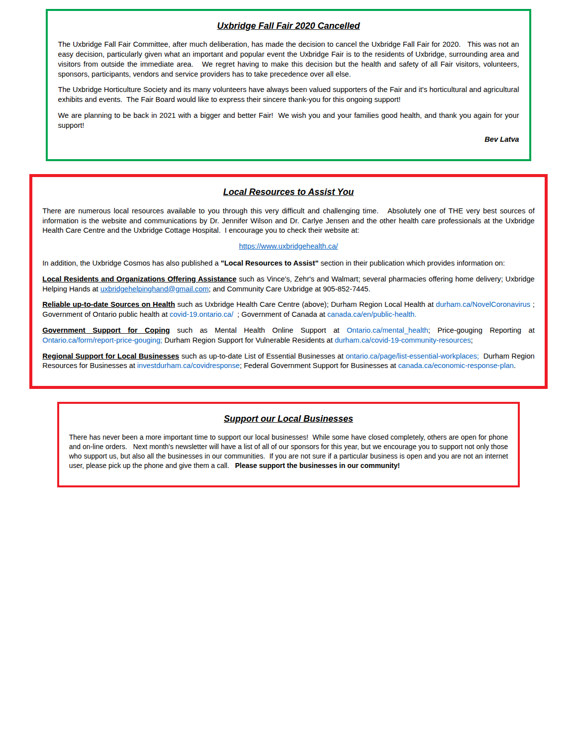Uxbridge Fall Fair 2020 Cancelled
The Uxbridge Fall Fair Committee, after much deliberation, has made the decision to cancel the Uxbridge Fall Fair for 2020. This was not an easy decision, particularly given what an important and popular event the Uxbridge Fair is to the residents of Uxbridge, surrounding area and visitors from outside the immediate area. We regret having to make this decision but the health and safety of all Fair visitors, volunteers, sponsors, participants, vendors and service providers has to take precedence over all else.
The Uxbridge Horticulture Society and its many volunteers have always been valued supporters of the Fair and it's horticultural and agricultural exhibits and events. The Fair Board would like to express their sincere thank-you for this ongoing support!
We are planning to be back in 2021 with a bigger and better Fair! We wish you and your families good health, and thank you again for your support!
Bev Latva
Local Resources to Assist You
There are numerous local resources available to you through this very difficult and challenging time. Absolutely one of THE very best sources of information is the website and communications by Dr. Jennifer Wilson and Dr. Carlye Jensen and the other health care professionals at the Uxbridge Health Care Centre and the Uxbridge Cottage Hospital. I encourage you to check their website at:
https://www.uxbridgehealth.ca/
In addition, the Uxbridge Cosmos has also published a "Local Resources to Assist" section in their publication which provides information on:
Local Residents and Organizations Offering Assistance such as Vince's, Zehr's and Walmart; several pharmacies offering home delivery; Uxbridge Helping Hands at uxbridgehelpinghand@gmail.com; and Community Care Uxbridge at 905-852-7445.
Reliable up-to-date Sources on Health such as Uxbridge Health Care Centre (above); Durham Region Local Health at durham.ca/NovelCoronavirus ; Government of Ontario public health at covid-19.ontario.ca/ ; Government of Canada at canada.ca/en/public-health.
Government Support for Coping such as Mental Health Online Support at Ontario.ca/mental_health; Price-gouging Reporting at Ontario.ca/form/report-price-gouging; Durham Region Support for Vulnerable Residents at durham.ca/covid-19-community-resources;
Regional Support for Local Businesses such as up-to-date List of Essential Businesses at ontario.ca/page/list-essential-workplaces; Durham Region Resources for Businesses at investdurham.ca/covidresponse; Federal Government Support for Businesses at canada.ca/economic-response-plan.
Support our Local Businesses
There has never been a more important time to support our local businesses! While some have closed completely, others are open for phone and on-line orders. Next month's newsletter will have a list of all of our sponsors for this year, but we encourage you to support not only those who support us, but also all the businesses in our communities. If you are not sure if a particular business is open and you are not an internet user, please pick up the phone and give them a call. Please support the businesses in our community!